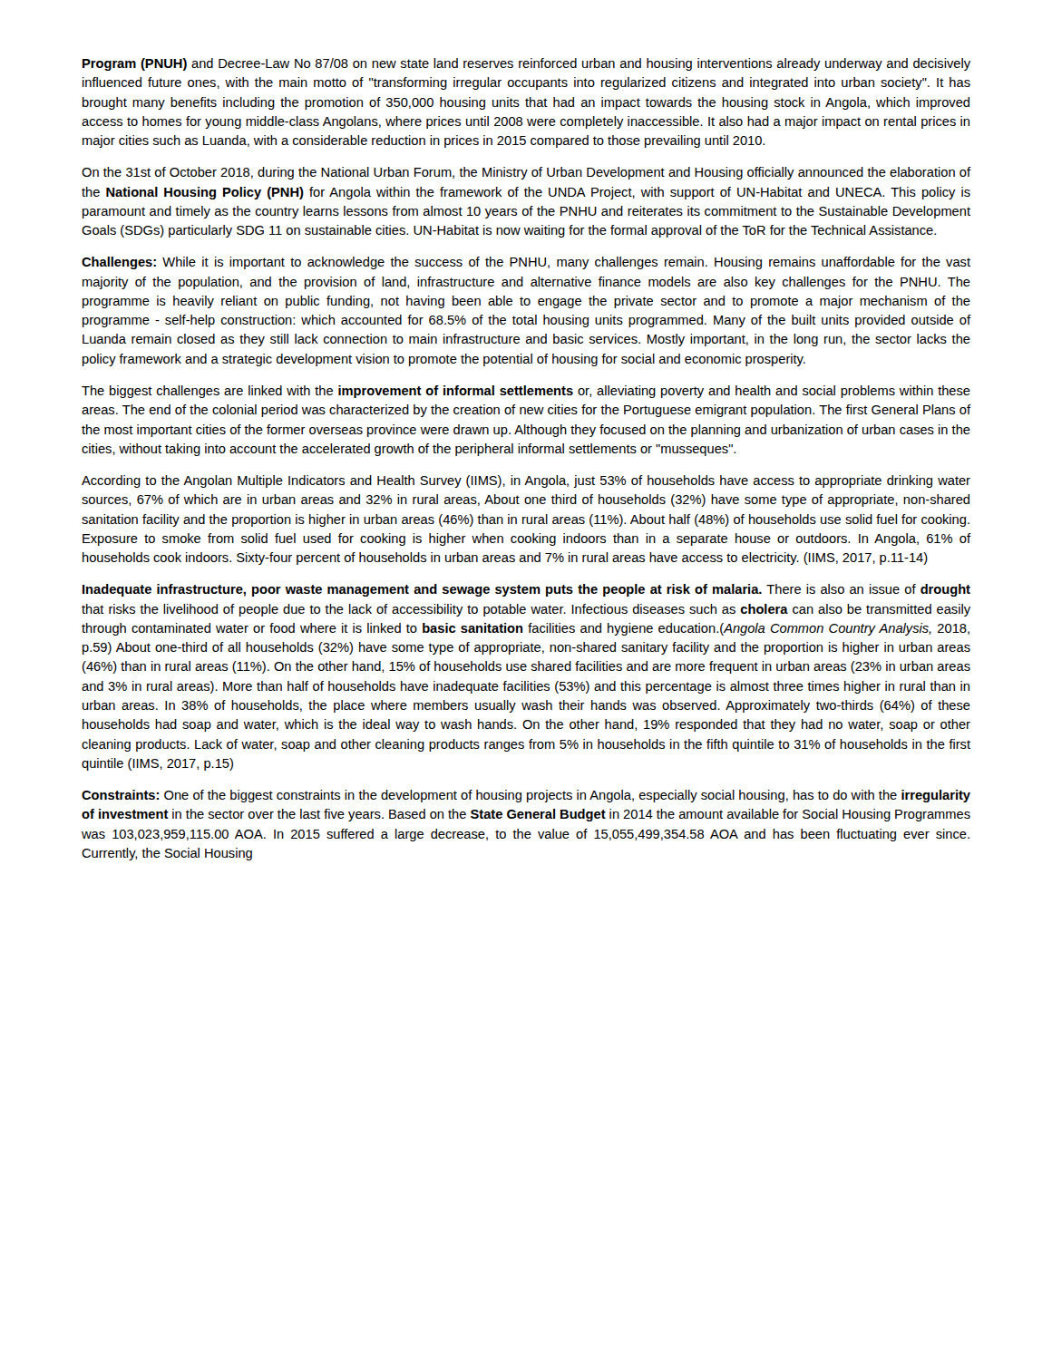Program (PNUH) and Decree-Law No 87/08 on new state land reserves reinforced urban and housing interventions already underway and decisively influenced future ones, with the main motto of "transforming irregular occupants into regularized citizens and integrated into urban society". It has brought many benefits including the promotion of 350,000 housing units that had an impact towards the housing stock in Angola, which improved access to homes for young middle-class Angolans, where prices until 2008 were completely inaccessible. It also had a major impact on rental prices in major cities such as Luanda, with a considerable reduction in prices in 2015 compared to those prevailing until 2010.
On the 31st of October 2018, during the National Urban Forum, the Ministry of Urban Development and Housing officially announced the elaboration of the National Housing Policy (PNH) for Angola within the framework of the UNDA Project, with support of UN-Habitat and UNECA. This policy is paramount and timely as the country learns lessons from almost 10 years of the PNHU and reiterates its commitment to the Sustainable Development Goals (SDGs) particularly SDG 11 on sustainable cities. UN-Habitat is now waiting for the formal approval of the ToR for the Technical Assistance.
Challenges: While it is important to acknowledge the success of the PNHU, many challenges remain. Housing remains unaffordable for the vast majority of the population, and the provision of land, infrastructure and alternative finance models are also key challenges for the PNHU. The programme is heavily reliant on public funding, not having been able to engage the private sector and to promote a major mechanism of the programme - self-help construction: which accounted for 68.5% of the total housing units programmed. Many of the built units provided outside of Luanda remain closed as they still lack connection to main infrastructure and basic services. Mostly important, in the long run, the sector lacks the policy framework and a strategic development vision to promote the potential of housing for social and economic prosperity.
The biggest challenges are linked with the improvement of informal settlements or, alleviating poverty and health and social problems within these areas. The end of the colonial period was characterized by the creation of new cities for the Portuguese emigrant population. The first General Plans of the most important cities of the former overseas province were drawn up. Although they focused on the planning and urbanization of urban cases in the cities, without taking into account the accelerated growth of the peripheral informal settlements or "musseques".
According to the Angolan Multiple Indicators and Health Survey (IIMS), in Angola, just 53% of households have access to appropriate drinking water sources, 67% of which are in urban areas and 32% in rural areas, About one third of households (32%) have some type of appropriate, non-shared sanitation facility and the proportion is higher in urban areas (46%) than in rural areas (11%). About half (48%) of households use solid fuel for cooking. Exposure to smoke from solid fuel used for cooking is higher when cooking indoors than in a separate house or outdoors. In Angola, 61% of households cook indoors. Sixty-four percent of households in urban areas and 7% in rural areas have access to electricity. (IIMS, 2017, p.11-14)
Inadequate infrastructure, poor waste management and sewage system puts the people at risk of malaria. There is also an issue of drought that risks the livelihood of people due to the lack of accessibility to potable water. Infectious diseases such as cholera can also be transmitted easily through contaminated water or food where it is linked to basic sanitation facilities and hygiene education.(Angola Common Country Analysis, 2018, p.59) About one-third of all households (32%) have some type of appropriate, non-shared sanitary facility and the proportion is higher in urban areas (46%) than in rural areas (11%). On the other hand, 15% of households use shared facilities and are more frequent in urban areas (23% in urban areas and 3% in rural areas). More than half of households have inadequate facilities (53%) and this percentage is almost three times higher in rural than in urban areas. In 38% of households, the place where members usually wash their hands was observed. Approximately two-thirds (64%) of these households had soap and water, which is the ideal way to wash hands. On the other hand, 19% responded that they had no water, soap or other cleaning products. Lack of water, soap and other cleaning products ranges from 5% in households in the fifth quintile to 31% of households in the first quintile (IIMS, 2017, p.15)
Constraints: One of the biggest constraints in the development of housing projects in Angola, especially social housing, has to do with the irregularity of investment in the sector over the last five years. Based on the State General Budget in 2014 the amount available for Social Housing Programmes was 103,023,959,115.00 AOA. In 2015 suffered a large decrease, to the value of 15,055,499,354.58 AOA and has been fluctuating ever since. Currently, the Social Housing